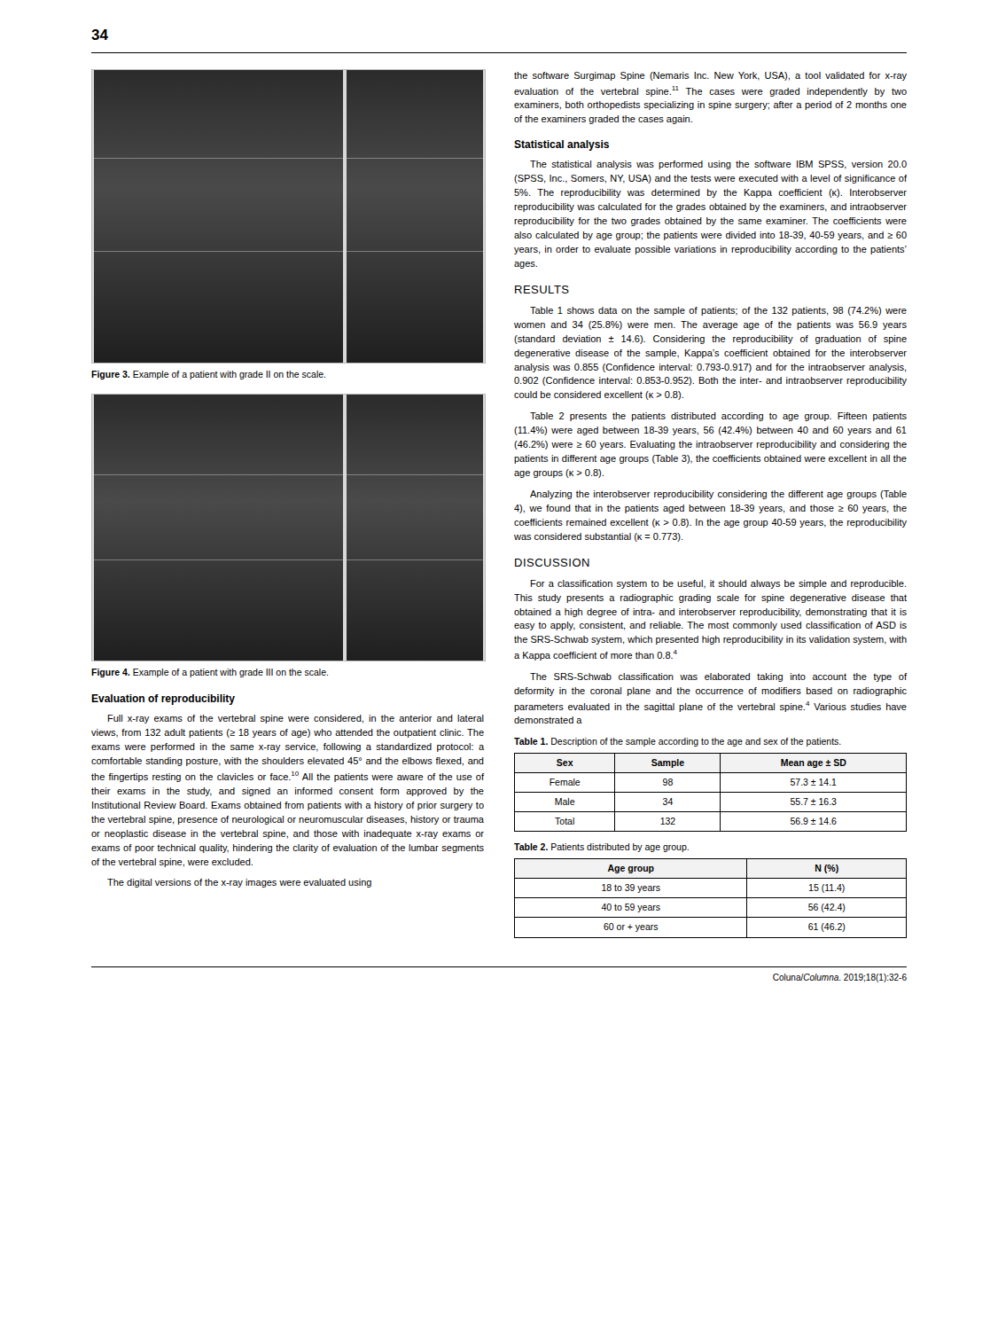34
Figure 3. Example of a patient with grade II on the scale.
Figure 4. Example of a patient with grade III on the scale.
Evaluation of reproducibility
Full x-ray exams of the vertebral spine were considered, in the anterior and lateral views, from 132 adult patients (≥ 18 years of age) who attended the outpatient clinic. The exams were performed in the same x-ray service, following a standardized protocol: a comfortable standing posture, with the shoulders elevated 45° and the elbows flexed, and the fingertips resting on the clavicles or face.10 All the patients were aware of the use of their exams in the study, and signed an informed consent form approved by the Institutional Review Board. Exams obtained from patients with a history of prior surgery to the vertebral spine, presence of neurological or neuromuscular diseases, history or trauma or neoplastic disease in the vertebral spine, and those with inadequate x-ray exams or exams of poor technical quality, hindering the clarity of evaluation of the lumbar segments of the vertebral spine, were excluded.
The digital versions of the x-ray images were evaluated using
the software Surgimap Spine (Nemaris Inc. New York, USA), a tool validated for x-ray evaluation of the vertebral spine.11 The cases were graded independently by two examiners, both orthopedists specializing in spine surgery; after a period of 2 months one of the examiners graded the cases again.
Statistical analysis
The statistical analysis was performed using the software IBM SPSS, version 20.0 (SPSS, Inc., Somers, NY, USA) and the tests were executed with a level of significance of 5%. The reproducibility was determined by the Kappa coefficient (κ). Interobserver reproducibility was calculated for the grades obtained by the examiners, and intraobserver reproducibility for the two grades obtained by the same examiner. The coefficients were also calculated by age group; the patients were divided into 18-39, 40-59 years, and ≥ 60 years, in order to evaluate possible variations in reproducibility according to the patients’ ages.
RESULTS
Table 1 shows data on the sample of patients; of the 132 patients, 98 (74.2%) were women and 34 (25.8%) were men. The average age of the patients was 56.9 years (standard deviation ± 14.6). Considering the reproducibility of graduation of spine degenerative disease of the sample, Kappa’s coefficient obtained for the interobserver analysis was 0.855 (Confidence interval: 0.793-0.917) and for the intraobserver analysis, 0.902 (Confidence interval: 0.853-0.952). Both the inter- and intraobserver reproducibility could be considered excellent (κ > 0.8).
Table 2 presents the patients distributed according to age group. Fifteen patients (11.4%) were aged between 18-39 years, 56 (42.4%) between 40 and 60 years and 61 (46.2%) were ≥ 60 years. Evaluating the intraobserver reproducibility and considering the patients in different age groups (Table 3), the coefficients obtained were excellent in all the age groups (κ > 0.8).
Analyzing the interobserver reproducibility considering the different age groups (Table 4), we found that in the patients aged between 18-39 years, and those ≥ 60 years, the coefficients remained excellent (κ > 0.8). In the age group 40-59 years, the reproducibility was considered substantial (κ = 0.773).
DISCUSSION
For a classification system to be useful, it should always be simple and reproducible. This study presents a radiographic grading scale for spine degenerative disease that obtained a high degree of intra- and interobserver reproducibility, demonstrating that it is easy to apply, consistent, and reliable. The most commonly used classification of ASD is the SRS-Schwab system, which presented high reproducibility in its validation system, with a Kappa coefficient of more than 0.8.4
The SRS-Schwab classification was elaborated taking into account the type of deformity in the coronal plane and the occurrence of modifiers based on radiographic parameters evaluated in the sagittal plane of the vertebral spine.4 Various studies have demonstrated a
Table 1. Description of the sample according to the age and sex of the patients.
| Sex | Sample | Mean age ± SD |
| --- | --- | --- |
| Female | 98 | 57.3 ± 14.1 |
| Male | 34 | 55.7 ± 16.3 |
| Total | 132 | 56.9 ± 14.6 |
Table 2. Patients distributed by age group.
| Age group | N (%) |
| --- | --- |
| 18 to 39 years | 15 (11.4) |
| 40 to 59 years | 56 (42.4) |
| 60 or + years | 61 (46.2) |
Coluna/Columna. 2019;18(1):32-6